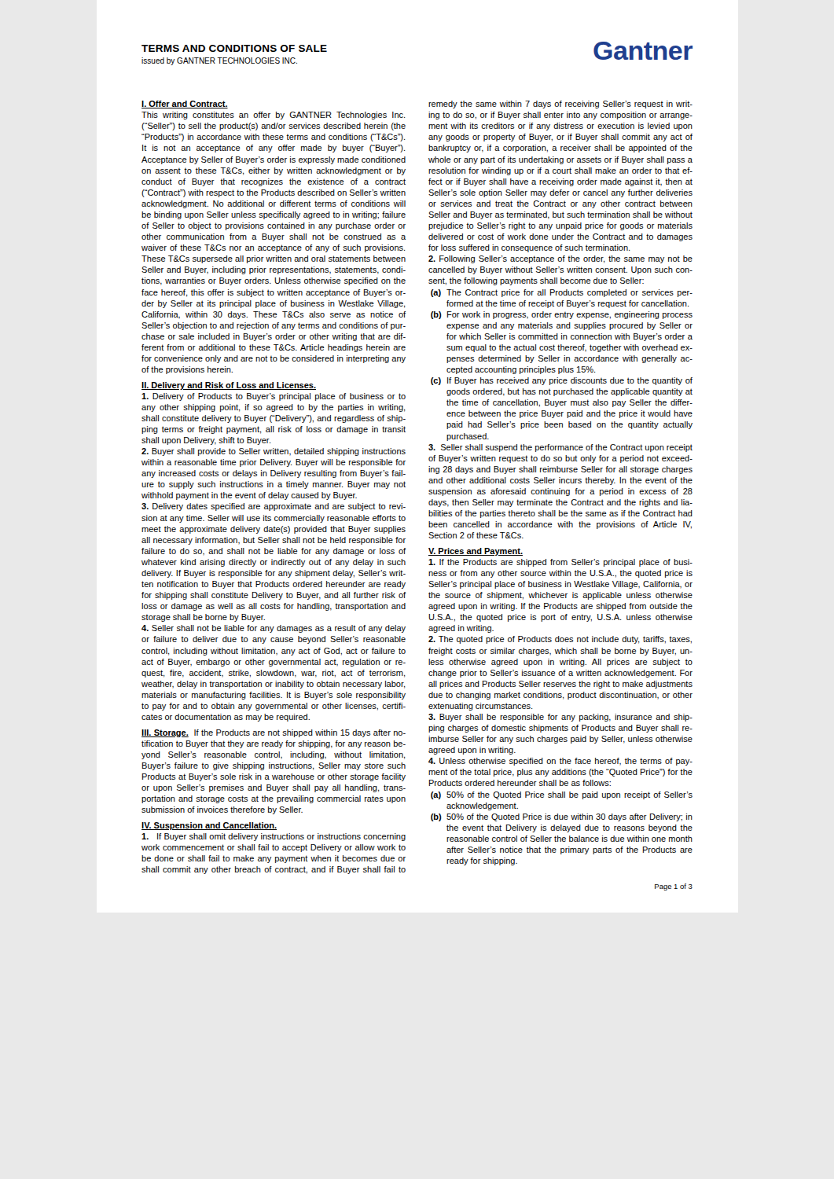TERMS AND CONDITIONS OF SALE
issued by GANTNER TECHNOLOGIES INC.
Gantner
I. Offer and Contract.
This writing constitutes an offer by GANTNER Technologies Inc. (“Seller”) to sell the product(s) and/or services described herein (the “Products”) in accordance with these terms and conditions (“T&Cs”). It is not an acceptance of any offer made by buyer (“Buyer”). Acceptance by Seller of Buyer’s order is expressly made conditioned on assent to these T&Cs, either by written acknowledgment or by conduct of Buyer that recognizes the existence of a contract (“Contract”) with respect to the Products described on Seller’s written acknowledgment. No additional or different terms of conditions will be binding upon Seller unless specifically agreed to in writing; failure of Seller to object to provisions contained in any purchase order or other communication from a Buyer shall not be construed as a waiver of these T&Cs nor an acceptance of any of such provisions. These T&Cs supersede all prior written and oral statements between Seller and Buyer, including prior representations, statements, conditions, warranties or Buyer orders. Unless otherwise specified on the face hereof, this offer is subject to written acceptance of Buyer’s order by Seller at its principal place of business in Westlake Village, California, within 30 days. These T&Cs also serve as notice of Seller’s objection to and rejection of any terms and conditions of purchase or sale included in Buyer’s order or other writing that are different from or additional to these T&Cs. Article headings herein are for convenience only and are not to be considered in interpreting any of the provisions herein.
II. Delivery and Risk of Loss and Licenses.
1. Delivery of Products to Buyer’s principal place of business or to any other shipping point, if so agreed to by the parties in writing, shall constitute delivery to Buyer (“Delivery”), and regardless of shipping terms or freight payment, all risk of loss or damage in transit shall upon Delivery, shift to Buyer.
2. Buyer shall provide to Seller written, detailed shipping instructions within a reasonable time prior Delivery. Buyer will be responsible for any increased costs or delays in Delivery resulting from Buyer’s failure to supply such instructions in a timely manner. Buyer may not withhold payment in the event of delay caused by Buyer.
3. Delivery dates specified are approximate and are subject to revision at any time. Seller will use its commercially reasonable efforts to meet the approximate delivery date(s) provided that Buyer supplies all necessary information, but Seller shall not be held responsible for failure to do so, and shall not be liable for any damage or loss of whatever kind arising directly or indirectly out of any delay in such delivery. If Buyer is responsible for any shipment delay, Seller’s written notification to Buyer that Products ordered hereunder are ready for shipping shall constitute Delivery to Buyer, and all further risk of loss or damage as well as all costs for handling, transportation and storage shall be borne by Buyer.
4. Seller shall not be liable for any damages as a result of any delay or failure to deliver due to any cause beyond Seller’s reasonable control, including without limitation, any act of God, act or failure to act of Buyer, embargo or other governmental act, regulation or request, fire, accident, strike, slowdown, war, riot, act of terrorism, weather, delay in transportation or inability to obtain necessary labor, materials or manufacturing facilities. It is Buyer’s sole responsibility to pay for and to obtain any governmental or other licenses, certificates or documentation as may be required.
III. Storage.
If the Products are not shipped within 15 days after notification to Buyer that they are ready for shipping, for any reason beyond Seller’s reasonable control, including, without limitation, Buyer’s failure to give shipping instructions, Seller may store such Products at Buyer’s sole risk in a warehouse or other storage facility or upon Seller’s premises and Buyer shall pay all handling, transportation and storage costs at the prevailing commercial rates upon submission of invoices therefore by Seller.
IV. Suspension and Cancellation.
1. If Buyer shall omit delivery instructions or instructions concerning work commencement or shall fail to accept Delivery or allow work to be done or shall fail to make any payment when it becomes due or shall commit any other breach of contract, and if Buyer shall fail to remedy the same within 7 days of receiving Seller’s request in writing to do so, or if Buyer shall enter into any composition or arrangement with its creditors or if any distress or execution is levied upon any goods or property of Buyer, or if Buyer shall commit any act of bankruptcy or, if a corporation, a receiver shall be appointed of the whole or any part of its undertaking or assets or if Buyer shall pass a resolution for winding up or if a court shall make an order to that effect or if Buyer shall have a receiving order made against it, then at Seller’s sole option Seller may defer or cancel any further deliveries or services and treat the Contract or any other contract between Seller and Buyer as terminated, but such termination shall be without prejudice to Seller’s right to any unpaid price for goods or materials delivered or cost of work done under the Contract and to damages for loss suffered in consequence of such termination.
2. Following Seller’s acceptance of the order, the same may not be cancelled by Buyer without Seller’s written consent. Upon such consent, the following payments shall become due to Seller:
(a) The Contract price for all Products completed or services performed at the time of receipt of Buyer’s request for cancellation.
(b) For work in progress, order entry expense, engineering process expense and any materials and supplies procured by Seller or for which Seller is committed in connection with Buyer’s order a sum equal to the actual cost thereof, together with overhead expenses determined by Seller in accordance with generally accepted accounting principles plus 15%.
(c) If Buyer has received any price discounts due to the quantity of goods ordered, but has not purchased the applicable quantity at the time of cancellation, Buyer must also pay Seller the difference between the price Buyer paid and the price it would have paid had Seller’s price been based on the quantity actually purchased.
3. Seller shall suspend the performance of the Contract upon receipt of Buyer’s written request to do so but only for a period not exceeding 28 days and Buyer shall reimburse Seller for all storage charges and other additional costs Seller incurs thereby. In the event of the suspension as aforesaid continuing for a period in excess of 28 days, then Seller may terminate the Contract and the rights and liabilities of the parties thereto shall be the same as if the Contract had been cancelled in accordance with the provisions of Article IV, Section 2 of these T&Cs.
V. Prices and Payment.
1. If the Products are shipped from Seller’s principal place of business or from any other source within the U.S.A., the quoted price is Seller’s principal place of business in Westlake Village, California, or the source of shipment, whichever is applicable unless otherwise agreed upon in writing. If the Products are shipped from outside the U.S.A., the quoted price is port of entry, U.S.A. unless otherwise agreed in writing.
2. The quoted price of Products does not include duty, tariffs, taxes, freight costs or similar charges, which shall be borne by Buyer, unless otherwise agreed upon in writing. All prices are subject to change prior to Seller’s issuance of a written acknowledgement. For all prices and Products Seller reserves the right to make adjustments due to changing market conditions, product discontinuation, or other extenuating circumstances.
3. Buyer shall be responsible for any packing, insurance and shipping charges of domestic shipments of Products and Buyer shall reimburse Seller for any such charges paid by Seller, unless otherwise agreed upon in writing.
4. Unless otherwise specified on the face hereof, the terms of payment of the total price, plus any additions (the “Quoted Price”) for the Products ordered hereunder shall be as follows:
(a) 50% of the Quoted Price shall be paid upon receipt of Seller’s acknowledgement.
(b) 50% of the Quoted Price is due within 30 days after Delivery; in the event that Delivery is delayed due to reasons beyond the reasonable control of Seller the balance is due within one month after Seller’s notice that the primary parts of the Products are ready for shipping.
Page 1 of 3